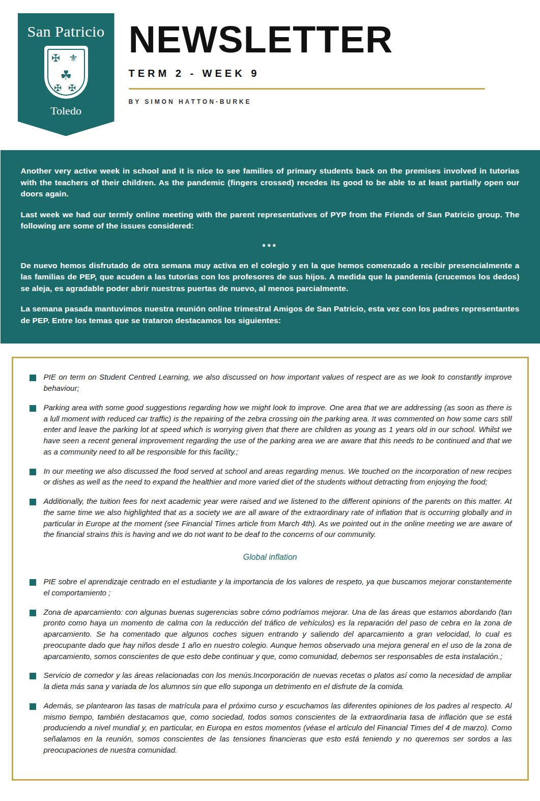San Patricio
✠ ⚜ ☘ ✠ ✠
Toledo
NEWSLETTER
TERM 2 - WEEK 9
BY SIMON HATTON-BURKE
Another very active week in school and it is nice to see families of primary students back on the premises involved in tutorias with the teachers of their children. As the pandemic (fingers crossed) recedes its good to be able to at least partially open our doors again.
Last week we had our termly online meeting with the parent representatives of PYP from the Friends of San Patricio group. The following are some of the issues considered:
***
De nuevo hemos disfrutado de otra semana muy activa en el colegio y en la que hemos comenzado a recibir presencialmente a las familias de PEP, que acuden a las tutorías con los profesores de sus hijos. A medida que la pandemia (crucemos los dedos) se aleja, es agradable poder abrir nuestras puertas de nuevo, al menos parcialmente.
La semana pasada mantuvimos nuestra reunión online trimestral Amigos de San Patricio, esta vez con los padres representantes de PEP. Entre los temas que se trataron destacamos los siguientes:
PIE on term on Student Centred Learning, we also discussed on how important values of respect are as we look to constantly improve behaviour;
Parking area with some good suggestions regarding how we might look to improve. One area that we are addressing (as soon as there is a lull moment with reduced car traffic) is the repairing of the zebra crossing oin the parking area. It was commented on how some cars still enter and leave the parking lot at speed which is worrying given that there are children as young as 1 years old in our school. Whilst we have seen a recent general improvement regarding the use of the parking area we are aware that this needs to be continued and that we as a community need to all be responsible for this facility.;
In our meeting we also discussed the food served at school and areas regarding menus. We touched on the incorporation of new recipes or dishes as well as the need to expand the healthier and more varied diet of the students without detracting from enjoying the food;
Additionally, the tuition fees for next academic year were raised and we listened to the different opinions of the parents on this matter. At the same time we also highlighted that as a society we are all aware of the extraordinary rate of inflation that is occurring globally and in particular in Europe at the moment (see Financial Times article from March 4th). As we pointed out in the online meeting we are aware of the financial strains this is having and we do not want to be deaf to the concerns of our community.
Global inflation
PIE sobre el aprendizaje centrado en el estudiante y la importancia de los valores de respeto, ya que buscamos mejorar constantemente el comportamiento ;
Zona de aparcamiento: con algunas buenas sugerencias sobre cómo podríamos mejorar. Una de las áreas que estamos abordando (tan pronto como haya un momento de calma con la reducción del tráfico de vehículos) es la reparación del paso de cebra en la zona de aparcamiento. Se ha comentado que algunos coches siguen entrando y saliendo del aparcamiento a gran velocidad, lo cual es preocupante dado que hay niños desde 1 año en nuestro colegio. Aunque hemos observado una mejora general en el uso de la zona de aparcamiento, somos conscientes de que esto debe continuar y que, como comunidad, debemos ser responsables de esta instalación.;
Servicio de comedor y las áreas relacionadas con los menús.Incorporación de nuevas recetas o platos así como la necesidad de ampliar la dieta más sana y variada de los alumnos sin que ello suponga un detrimento en el disfrute de la comida.
Además, se plantearon las tasas de matrícula para el próximo curso y escuchamos las diferentes opiniones de los padres al respecto. Al mismo tiempo, también destacamos que, como sociedad, todos somos conscientes de la extraordinaria tasa de inflación que se está produciendo a nivel mundial y, en particular, en Europa en estos momentos (véase el artículo del Financial Times del 4 de marzo). Como señalamos en la reunión, somos conscientes de las tensiones financieras que esto está teniendo y no queremos ser sordos a las preocupaciones de nuestra comunidad.